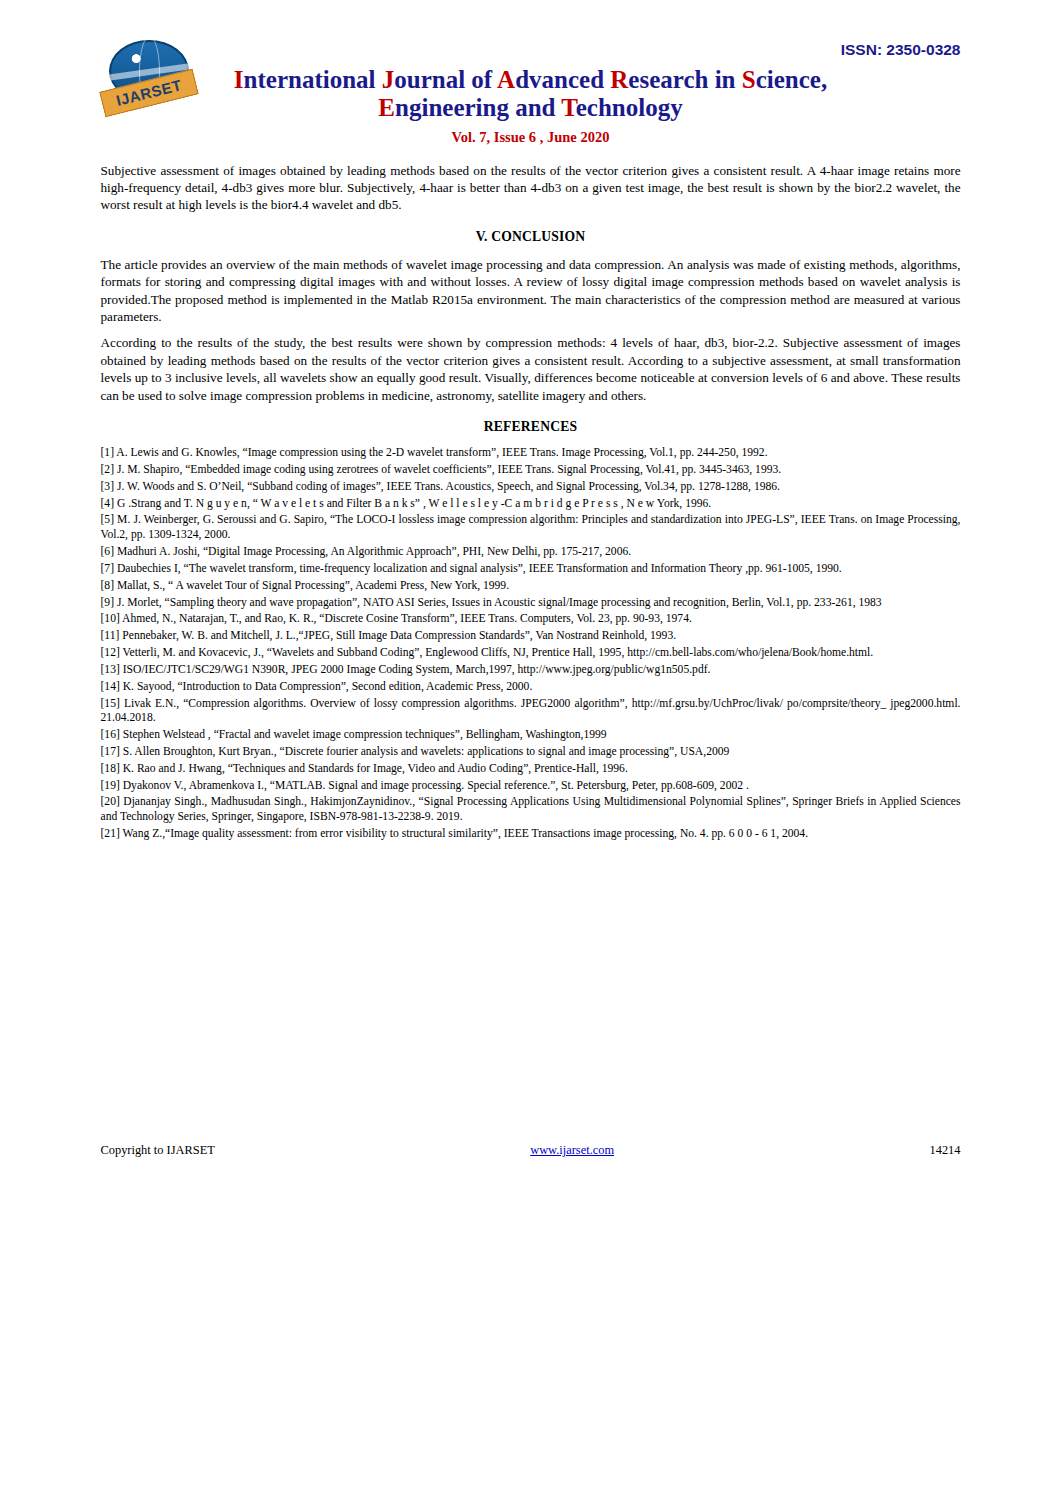IJARSET
ISSN: 2350-0328
International Journal of Advanced Research in Science,
Engineering and Technology
Vol. 7, Issue 6 , June 2020
Subjective assessment of images obtained by leading methods based on the results of the vector criterion gives a consistent result. A 4-haar image retains more high-frequency detail, 4-db3 gives more blur. Subjectively, 4-haar is better than 4-db3 on a given test image, the best result is shown by the bior2.2 wavelet, the worst result at high levels is the bior4.4 wavelet and db5.
V. CONCLUSION
The article provides an overview of the main methods of wavelet image processing and data compression. An analysis was made of existing methods, algorithms, formats for storing and compressing digital images with and without losses. A review of lossy digital image compression methods based on wavelet analysis is provided.The proposed method is implemented in the Matlab R2015a environment. The main characteristics of the compression method are measured at various parameters.
According to the results of the study, the best results were shown by compression methods: 4 levels of haar, db3, bior-2.2. Subjective assessment of images obtained by leading methods based on the results of the vector criterion gives a consistent result. According to a subjective assessment, at small transformation levels up to 3 inclusive levels, all wavelets show an equally good result. Visually, differences become noticeable at conversion levels of 6 and above. These results can be used to solve image compression problems in medicine, astronomy, satellite imagery and others.
REFERENCES
[1] A. Lewis and G. Knowles, “Image compression using the 2-D wavelet transform”, IEEE Trans. Image Processing, Vol.1, pp. 244-250, 1992.
[2] J. M. Shapiro, “Embedded image coding using zerotrees of wavelet coefficients”, IEEE Trans. Signal Processing, Vol.41, pp. 3445-3463, 1993.
[3] J. W. Woods and S. O’Neil, “Subband coding of images”, IEEE Trans. Acoustics, Speech, and Signal Processing, Vol.34, pp. 1278-1288, 1986.
[4] G .Strang and T. N g u y e n, “ W a v e l e t s and Filter B a n k s” , W e l l e s l e y -C a m b r i d g e P r e s s , N e w York, 1996.
[5] M. J. Weinberger, G. Seroussi and G. Sapiro, “The LOCO-I lossless image compression algorithm: Principles and standardization into JPEG-LS”, IEEE Trans. on Image Processing, Vol.2, pp. 1309-1324, 2000.
[6] Madhuri A. Joshi, “Digital Image Processing, An Algorithmic Approach”, PHI, New Delhi, pp. 175-217, 2006.
[7] Daubechies I, “The wavelet transform, time-frequency localization and signal analysis”, IEEE Transformation and Information Theory ,pp. 961-1005, 1990.
[8] Mallat, S., “ A wavelet Tour of Signal Processing”, Academi Press, New York, 1999.
[9] J. Morlet, “Sampling theory and wave propagation”, NATO ASI Series, Issues in Acoustic signal/Image processing and recognition, Berlin, Vol.1, pp. 233-261, 1983
[10] Ahmed, N., Natarajan, T., and Rao, K. R., “Discrete Cosine Transform”, IEEE Trans. Computers, Vol. 23, pp. 90-93, 1974.
[11] Pennebaker, W. B. and Mitchell, J. L.,“JPEG, Still Image Data Compression Standards”, Van Nostrand Reinhold, 1993.
[12] Vetterli, M. and Kovacevic, J., “Wavelets and Subband Coding”, Englewood Cliffs, NJ, Prentice Hall, 1995, http://cm.bell-labs.com/who/jelena/Book/home.html.
[13] ISO/IEC/JTC1/SC29/WG1 N390R, JPEG 2000 Image Coding System, March,1997, http://www.jpeg.org/public/wg1n505.pdf.
[14] K. Sayood, “Introduction to Data Compression”, Second edition, Academic Press, 2000.
[15] Livak E.N., “Compression algorithms. Overview of lossy compression algorithms. JPEG2000 algorithm”, http://mf.grsu.by/UchProc/livak/ po/comprsite/theory_ jpeg2000.html. 21.04.2018.
[16] Stephen Welstead , “Fractal and wavelet image compression techniques”, Bellingham, Washington,1999
[17] S. Allen Broughton, Kurt Bryan., “Discrete fourier analysis and wavelets: applications to signal and image processing”, USA,2009
[18] K. Rao and J. Hwang, “Techniques and Standards for Image, Video and Audio Coding”, Prentice-Hall, 1996.
[19] Dyakonov V., Abramenkova I., “MATLAB. Signal and image processing. Special reference.”, St. Petersburg, Peter, pp.608-609, 2002 .
[20] Djananjay Singh., Madhusudan Singh., HakimjonZaynidinov., “Signal Processing Applications Using Multidimensional Polynomial Splines”, Springer Briefs in Applied Sciences and Technology Series, Springer, Singapore, ISBN-978-981-13-2238-9. 2019.
[21] Wang Z.,“Image quality assessment: from error visibility to structural similarity”, IEEE Transactions image processing, No. 4. pp. 6 0 0 - 6 1, 2004.
Copyright to IJARSET
www.ijarset.com
14214